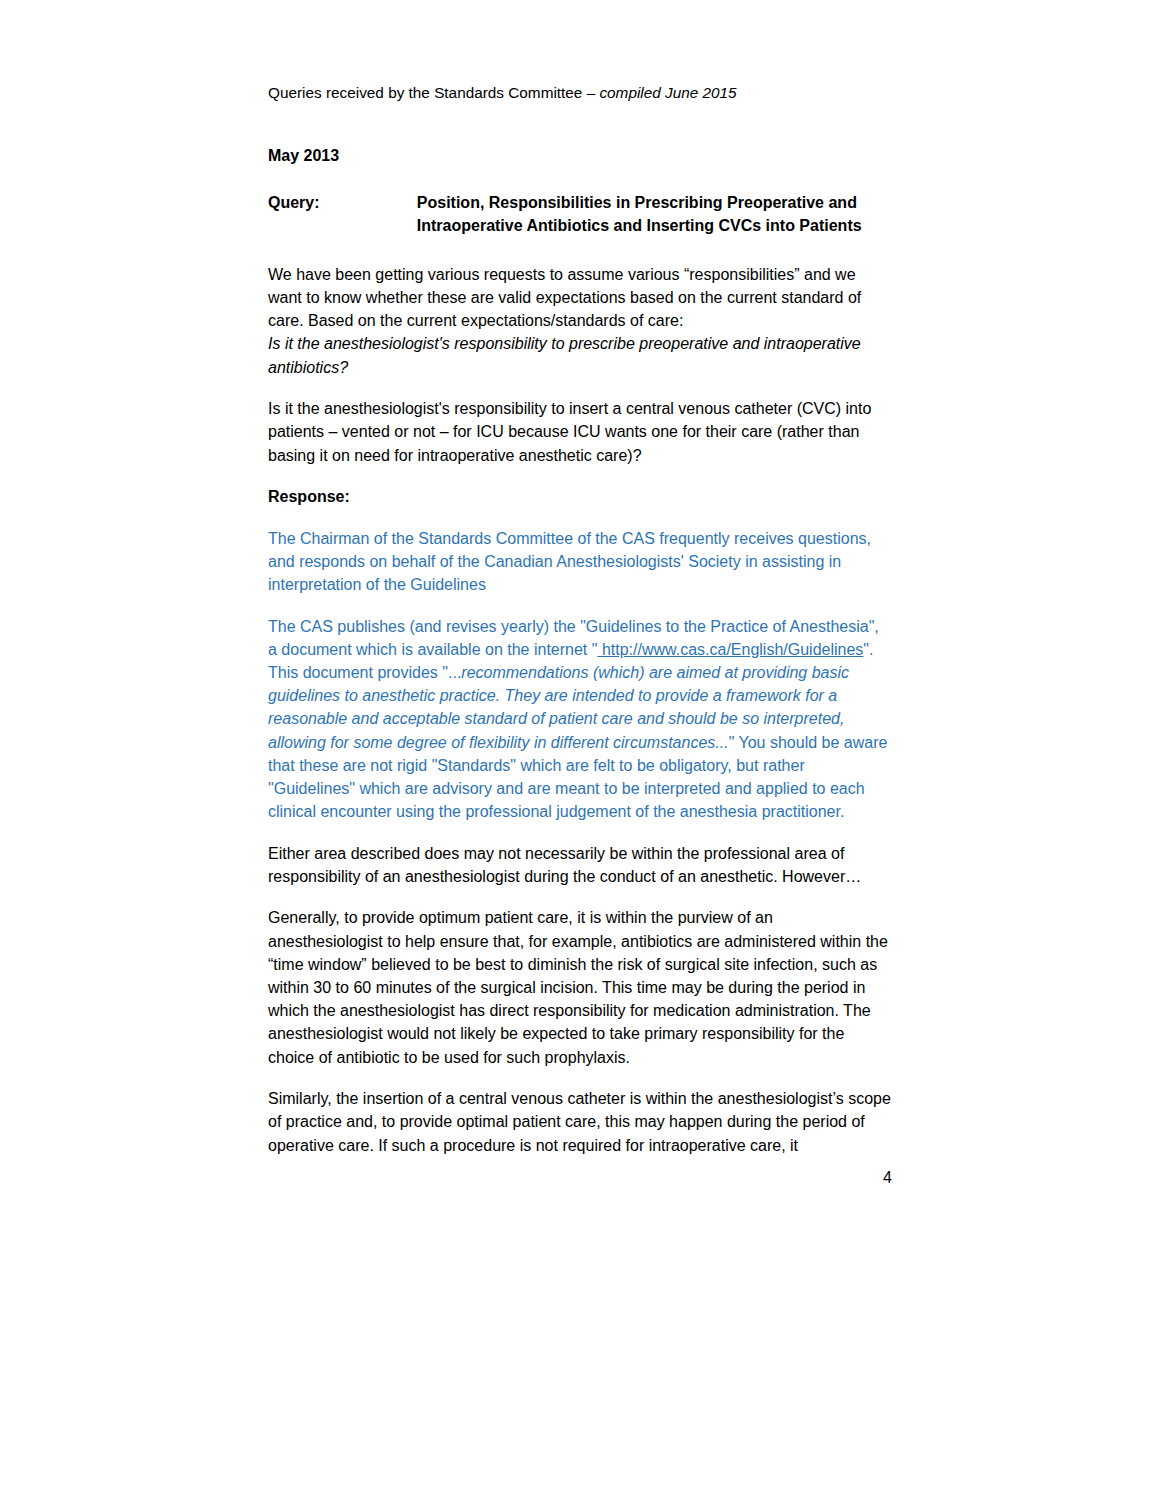Queries received by the Standards Committee – compiled June 2015
May 2013
Query:
Position, Responsibilities in Prescribing Preoperative and Intraoperative Antibiotics and Inserting CVCs into Patients
We have been getting various requests to assume various “responsibilities” and we want to know whether these are valid expectations based on the current standard of care. Based on the current expectations/standards of care:
Is it the anesthesiologist's responsibility to prescribe preoperative and intraoperative antibiotics?
Is it the anesthesiologist's responsibility to insert a central venous catheter (CVC) into patients – vented or not – for ICU because ICU wants one for their care (rather than basing it on need for intraoperative anesthetic care)?
Response:
The Chairman of the Standards Committee of the CAS frequently receives questions, and responds on behalf of the Canadian Anesthesiologists' Society in assisting in interpretation of the Guidelines
The CAS publishes (and revises yearly) the "Guidelines to the Practice of Anesthesia", a document which is available on the internet " http://www.cas.ca/English/Guidelines". This document provides "...recommendations (which) are aimed at providing basic guidelines to anesthetic practice. They are intended to provide a framework for a reasonable and acceptable standard of patient care and should be so interpreted, allowing for some degree of flexibility in different circumstances..." You should be aware that these are not rigid "Standards" which are felt to be obligatory, but rather "Guidelines" which are advisory and are meant to be interpreted and applied to each clinical encounter using the professional judgement of the anesthesia practitioner.
Either area described does may not necessarily be within the professional area of responsibility of an anesthesiologist during the conduct of an anesthetic. However…
Generally, to provide optimum patient care, it is within the purview of an anesthesiologist to help ensure that, for example, antibiotics are administered within the “time window” believed to be best to diminish the risk of surgical site infection, such as within 30 to 60 minutes of the surgical incision. This time may be during the period in which the anesthesiologist has direct responsibility for medication administration. The anesthesiologist would not likely be expected to take primary responsibility for the choice of antibiotic to be used for such prophylaxis.
Similarly, the insertion of a central venous catheter is within the anesthesiologist’s scope of practice and, to provide optimal patient care, this may happen during the period of operative care. If such a procedure is not required for intraoperative care, it
4